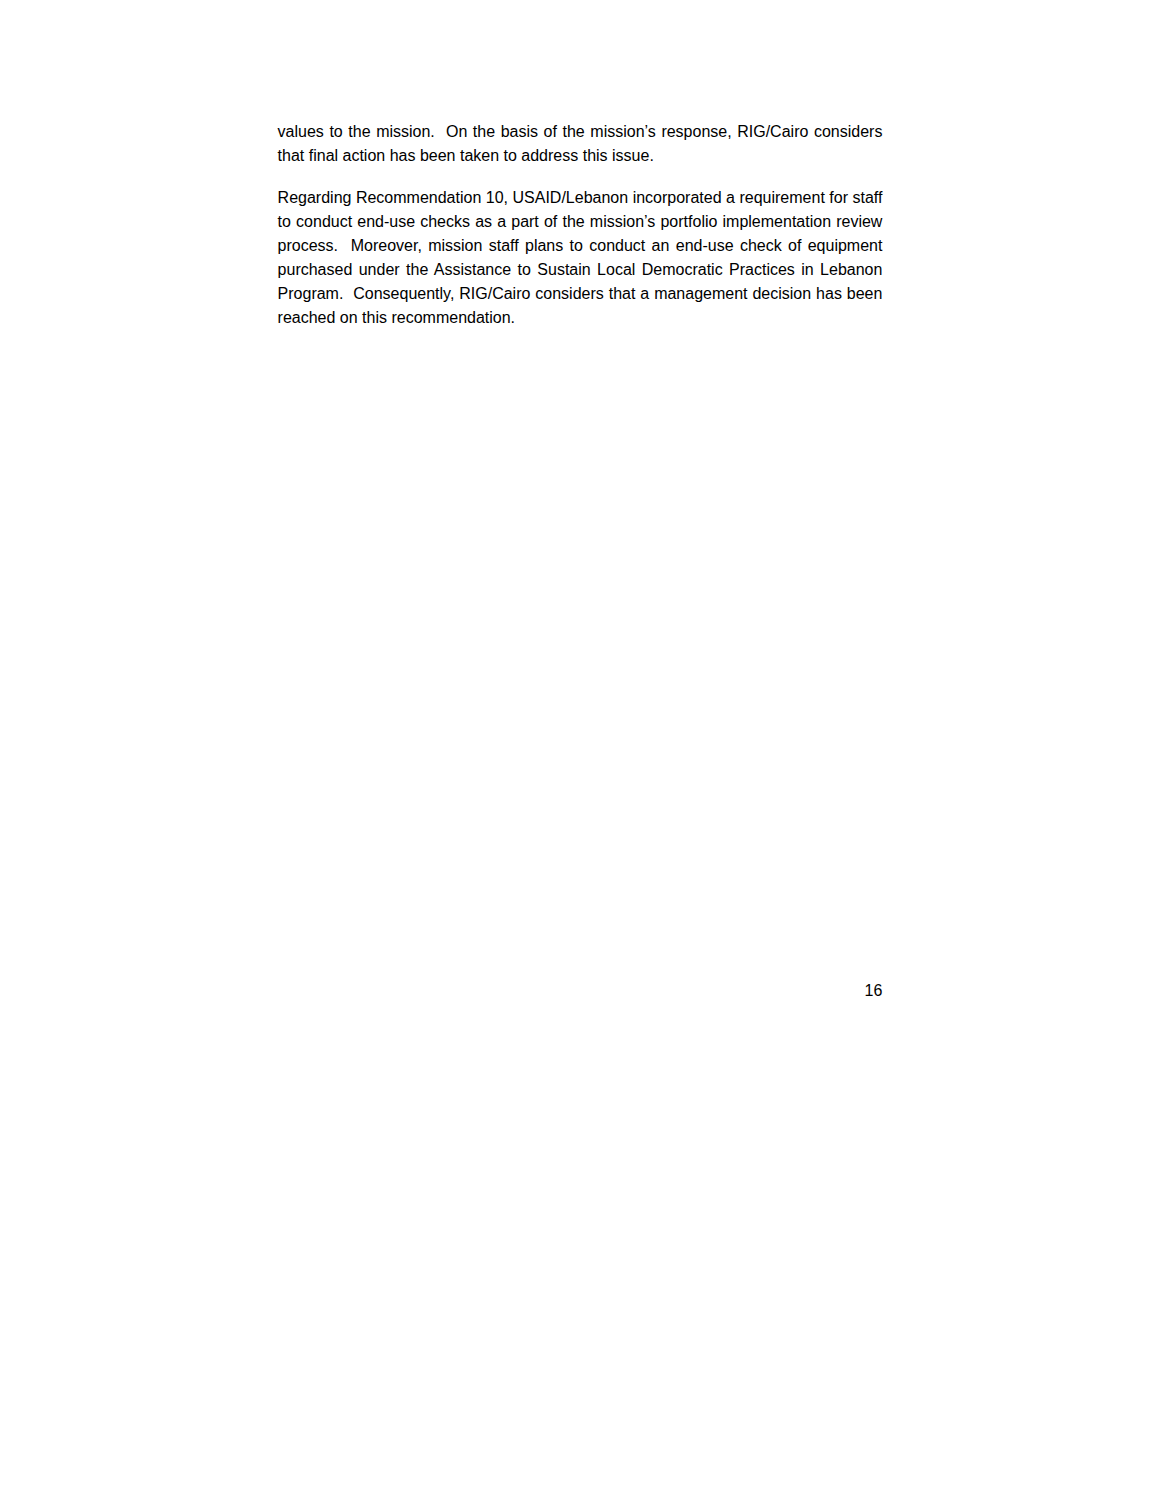values to the mission. On the basis of the mission’s response, RIG/Cairo considers that final action has been taken to address this issue.
Regarding Recommendation 10, USAID/Lebanon incorporated a requirement for staff to conduct end-use checks as a part of the mission’s portfolio implementation review process. Moreover, mission staff plans to conduct an end-use check of equipment purchased under the Assistance to Sustain Local Democratic Practices in Lebanon Program. Consequently, RIG/Cairo considers that a management decision has been reached on this recommendation.
16